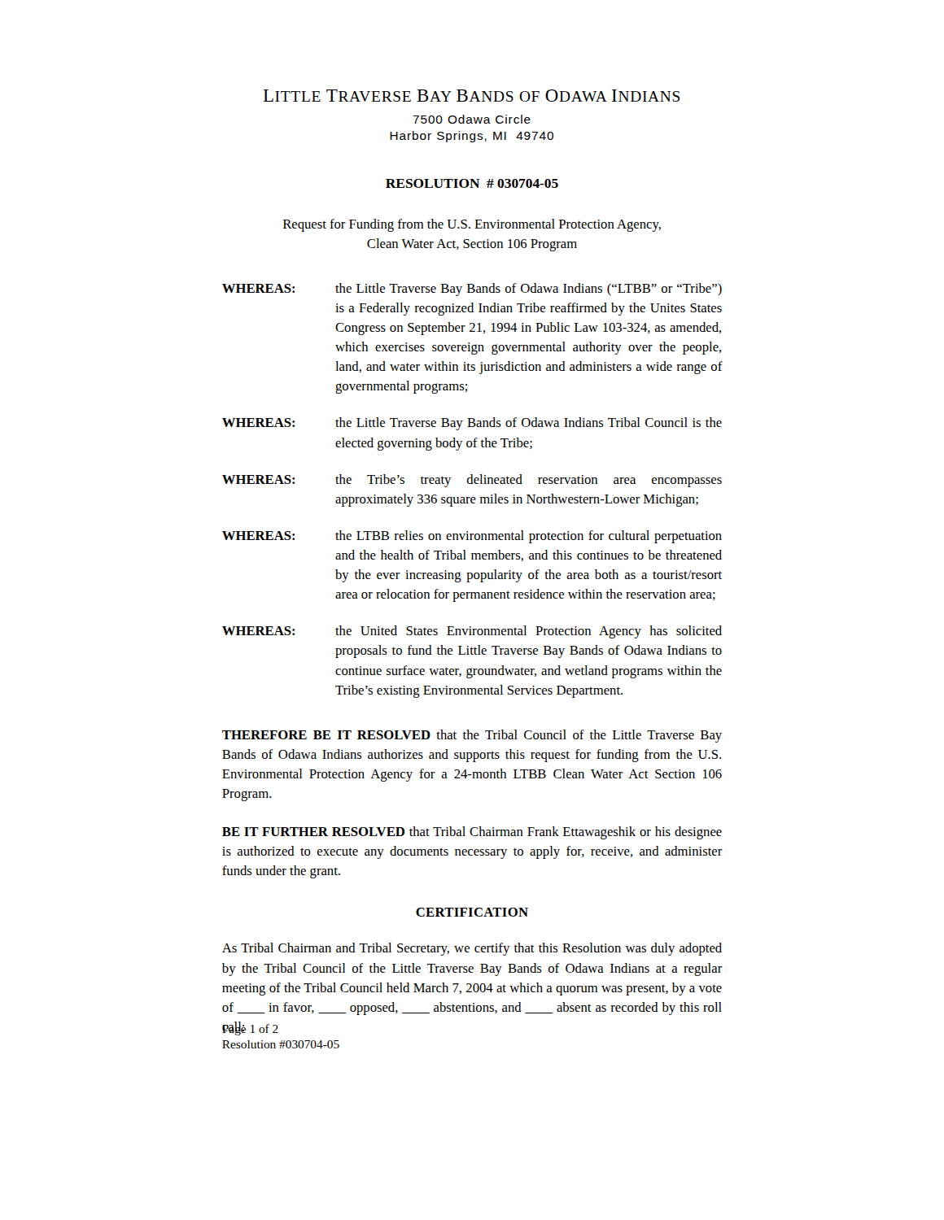Little Traverse Bay Bands of Odawa Indians
7500 Odawa Circle
Harbor Springs, MI 49740
RESOLUTION # 030704-05
Request for Funding from the U.S. Environmental Protection Agency,
Clean Water Act, Section 106 Program
| WHEREAS: | the Little Traverse Bay Bands of Odawa Indians (“LTBB” or “Tribe”) is a Federally recognized Indian Tribe reaffirmed by the Unites States Congress on September 21, 1994 in Public Law 103-324, as amended, which exercises sovereign governmental authority over the people, land, and water within its jurisdiction and administers a wide range of governmental programs; |
| WHEREAS: | the Little Traverse Bay Bands of Odawa Indians Tribal Council is the elected governing body of the Tribe; |
| WHEREAS: | the Tribe’s treaty delineated reservation area encompasses approximately 336 square miles in Northwestern-Lower Michigan; |
| WHEREAS: | the LTBB relies on environmental protection for cultural perpetuation and the health of Tribal members, and this continues to be threatened by the ever increasing popularity of the area both as a tourist/resort area or relocation for permanent residence within the reservation area; |
| WHEREAS: | the United States Environmental Protection Agency has solicited proposals to fund the Little Traverse Bay Bands of Odawa Indians to continue surface water, groundwater, and wetland programs within the Tribe’s existing Environmental Services Department. |
THEREFORE BE IT RESOLVED that the Tribal Council of the Little Traverse Bay Bands of Odawa Indians authorizes and supports this request for funding from the U.S. Environmental Protection Agency for a 24-month LTBB Clean Water Act Section 106 Program.
BE IT FURTHER RESOLVED that Tribal Chairman Frank Ettawageshik or his designee is authorized to execute any documents necessary to apply for, receive, and administer funds under the grant.
CERTIFICATION
As Tribal Chairman and Tribal Secretary, we certify that this Resolution was duly adopted by the Tribal Council of the Little Traverse Bay Bands of Odawa Indians at a regular meeting of the Tribal Council held March 7, 2004 at which a quorum was present, by a vote of ____ in favor, ____ opposed, ____ abstentions, and ____ absent as recorded by this roll call:
Page 1 of 2
Resolution #030704-05